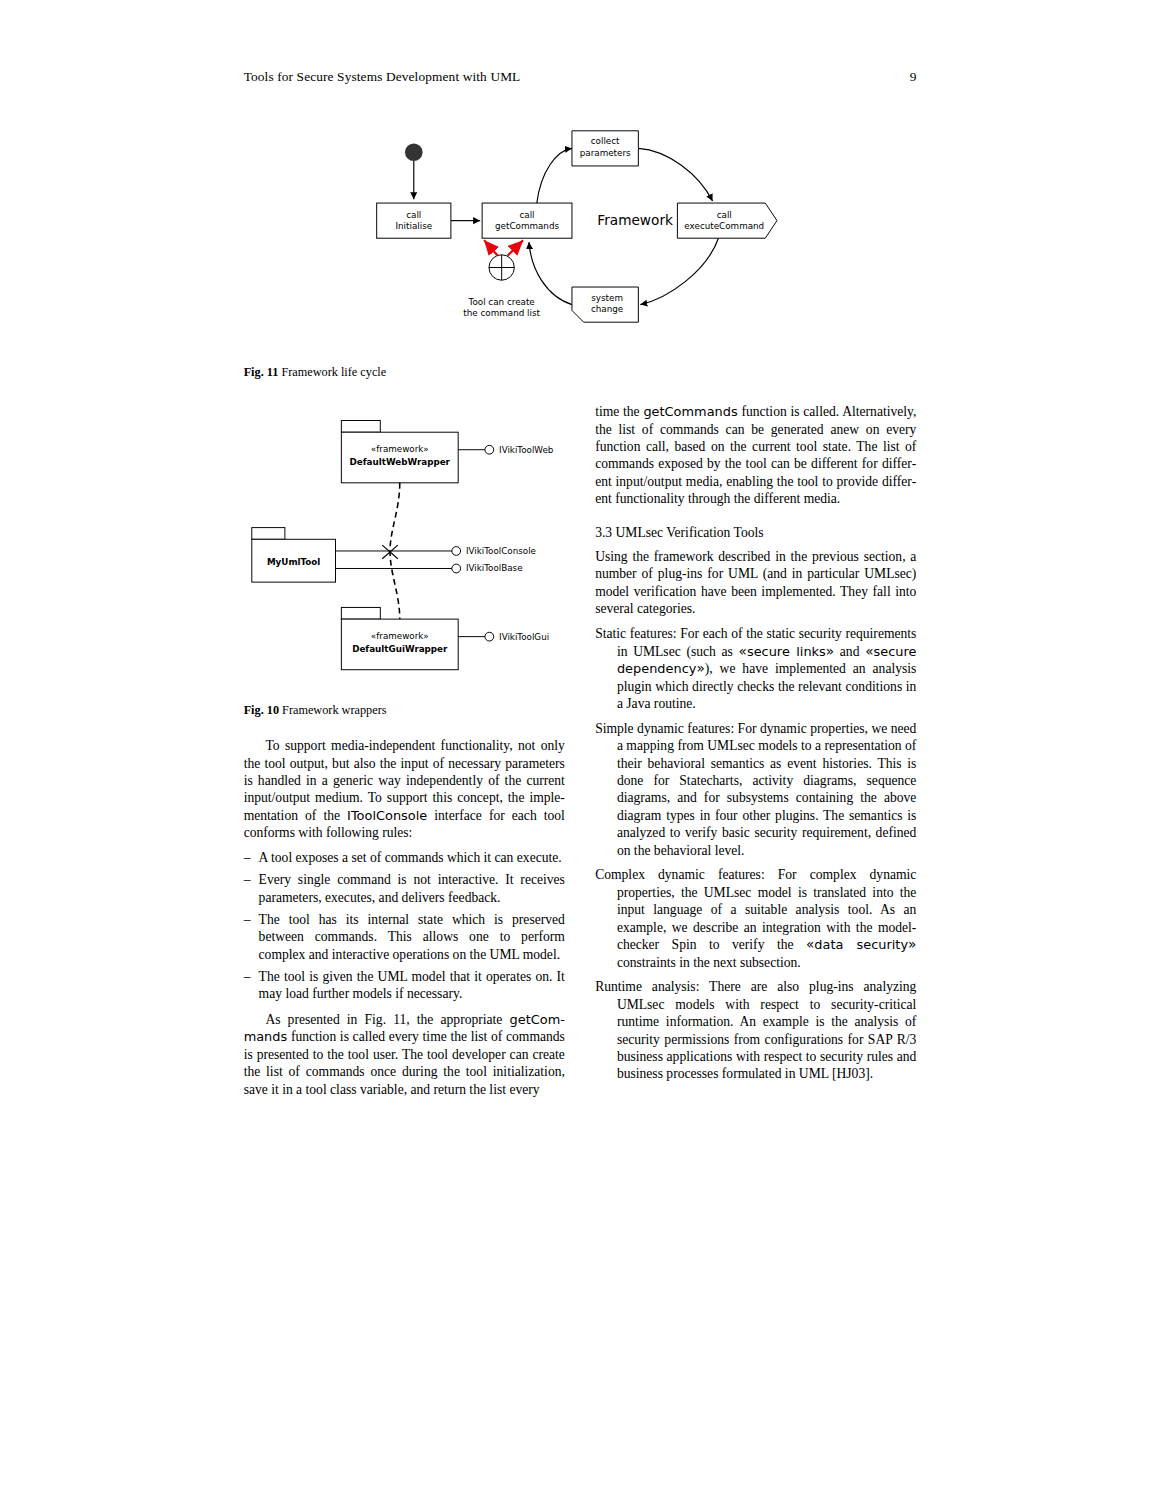Tools for Secure Systems Development with UML
9
call Initialise call getCommands Framework call executeCommand collect parameters system change Tool can create the command list
Fig. 11 Framework life cycle
«framework» DefaultWebWrapper IVikiToolWeb MyUmlTool IVikiToolConsole IVikiToolBase «framework» DefaultGuiWrapper IVikiToolGui
Fig. 10 Framework wrappers
To support media-independent functionality, not only the tool output, but also the input of necessary parameters is handled in a generic way independently of the current input/output medium. To support this concept, the implementation of the IToolConsole interface for each tool conforms with following rules:
A tool exposes a set of commands which it can execute.
Every single command is not interactive. It receives parameters, executes, and delivers feedback.
The tool has its internal state which is preserved between commands. This allows one to perform complex and interactive operations on the UML model.
The tool is given the UML model that it operates on. It may load further models if necessary.
As presented in Fig. 11, the appropriate getCommands function is called every time the list of commands is presented to the tool user. The tool developer can create the list of commands once during the tool initialization, save it in a tool class variable, and return the list every
time the getCommands function is called. Alternatively, the list of commands can be generated anew on every function call, based on the current tool state. The list of commands exposed by the tool can be different for different input/output media, enabling the tool to provide different functionality through the different media.
3.3 UMLsec Verification Tools
Using the framework described in the previous section, a number of plug-ins for UML (and in particular UMLsec) model verification have been implemented. They fall into several categories.
Static features: For each of the static security requirements in UMLsec (such as «secure links» and «secure dependency»), we have implemented an analysis plugin which directly checks the relevant conditions in a Java routine.
Simple dynamic features: For dynamic properties, we need a mapping from UMLsec models to a representation of their behavioral semantics as event histories. This is done for Statecharts, activity diagrams, sequence diagrams, and for subsystems containing the above diagram types in four other plugins. The semantics is analyzed to verify basic security requirement, defined on the behavioral level.
Complex dynamic features: For complex dynamic properties, the UMLsec model is translated into the input language of a suitable analysis tool. As an example, we describe an integration with the model-checker Spin to verify the «data security» constraints in the next subsection.
Runtime analysis: There are also plug-ins analyzing UMLsec models with respect to security-critical runtime information. An example is the analysis of security permissions from configurations for SAP R/3 business applications with respect to security rules and business processes formulated in UML [HJ03].